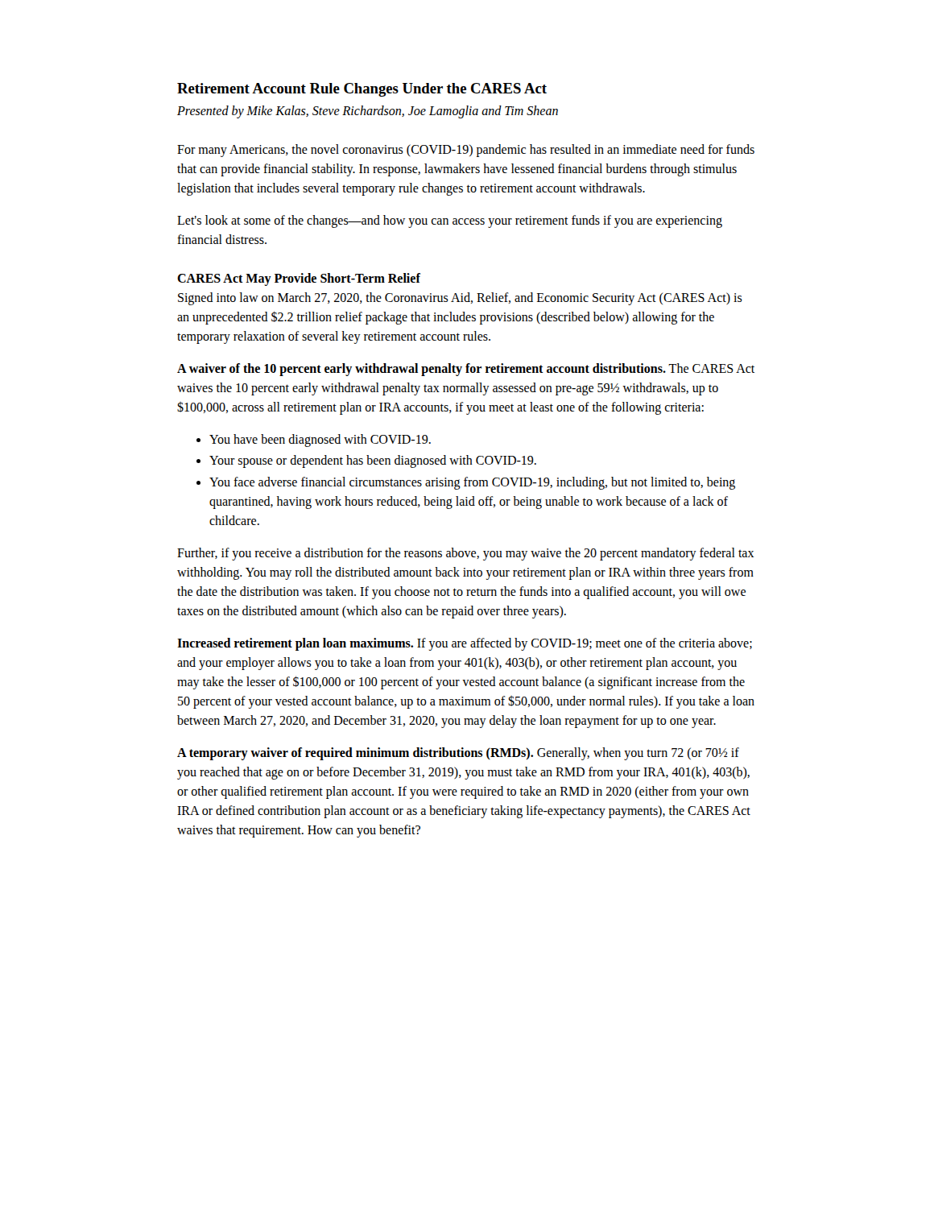Retirement Account Rule Changes Under the CARES Act
Presented by Mike Kalas, Steve Richardson, Joe Lamoglia and Tim Shean
For many Americans, the novel coronavirus (COVID-19) pandemic has resulted in an immediate need for funds that can provide financial stability. In response, lawmakers have lessened financial burdens through stimulus legislation that includes several temporary rule changes to retirement account withdrawals.
Let's look at some of the changes—and how you can access your retirement funds if you are experiencing financial distress.
CARES Act May Provide Short-Term Relief
Signed into law on March 27, 2020, the Coronavirus Aid, Relief, and Economic Security Act (CARES Act) is an unprecedented $2.2 trillion relief package that includes provisions (described below) allowing for the temporary relaxation of several key retirement account rules.
A waiver of the 10 percent early withdrawal penalty for retirement account distributions. The CARES Act waives the 10 percent early withdrawal penalty tax normally assessed on pre-age 59½ withdrawals, up to $100,000, across all retirement plan or IRA accounts, if you meet at least one of the following criteria:
You have been diagnosed with COVID-19.
Your spouse or dependent has been diagnosed with COVID-19.
You face adverse financial circumstances arising from COVID-19, including, but not limited to, being quarantined, having work hours reduced, being laid off, or being unable to work because of a lack of childcare.
Further, if you receive a distribution for the reasons above, you may waive the 20 percent mandatory federal tax withholding. You may roll the distributed amount back into your retirement plan or IRA within three years from the date the distribution was taken. If you choose not to return the funds into a qualified account, you will owe taxes on the distributed amount (which also can be repaid over three years).
Increased retirement plan loan maximums. If you are affected by COVID-19; meet one of the criteria above; and your employer allows you to take a loan from your 401(k), 403(b), or other retirement plan account, you may take the lesser of $100,000 or 100 percent of your vested account balance (a significant increase from the 50 percent of your vested account balance, up to a maximum of $50,000, under normal rules). If you take a loan between March 27, 2020, and December 31, 2020, you may delay the loan repayment for up to one year.
A temporary waiver of required minimum distributions (RMDs). Generally, when you turn 72 (or 70½ if you reached that age on or before December 31, 2019), you must take an RMD from your IRA, 401(k), 403(b), or other qualified retirement plan account. If you were required to take an RMD in 2020 (either from your own IRA or defined contribution plan account or as a beneficiary taking life-expectancy payments), the CARES Act waives that requirement. How can you benefit?